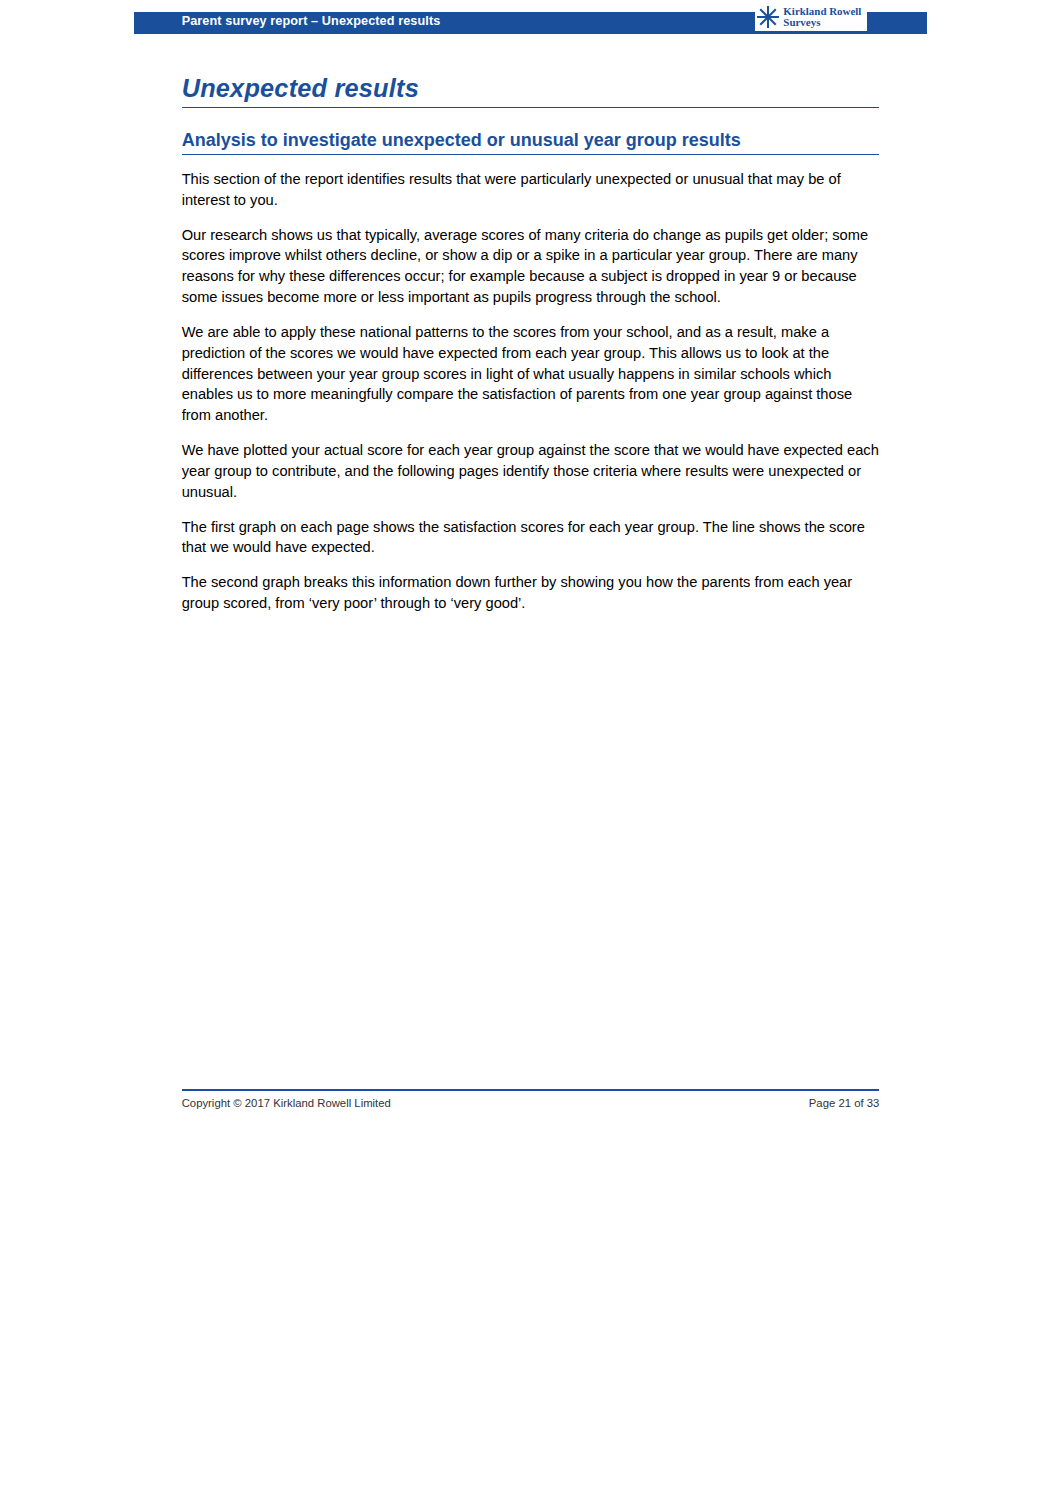Parent survey report – Unexpected results
Kirkland RowellSurveys
Unexpected results
Analysis to investigate unexpected or unusual year group results
This section of the report identifies results that were particularly unexpected or unusual that may be of interest to you.
Our research shows us that typically, average scores of many criteria do change as pupils get older; some scores improve whilst others decline, or show a dip or a spike in a particular year group. There are many reasons for why these differences occur; for example because a subject is dropped in year 9 or because some issues become more or less important as pupils progress through the school.
We are able to apply these national patterns to the scores from your school, and as a result, make a prediction of the scores we would have expected from each year group. This allows us to look at the differences between your year group scores in light of what usually happens in similar schools which enables us to more meaningfully compare the satisfaction of parents from one year group against those from another.
We have plotted your actual score for each year group against the score that we would have expected each year group to contribute, and the following pages identify those criteria where results were unexpected or unusual.
The first graph on each page shows the satisfaction scores for each year group. The line shows the score that we would have expected.
The second graph breaks this information down further by showing you how the parents from each year group scored, from ‘very poor’ through to ‘very good’.
Copyright © 2017 Kirkland Rowell Limited
Page 21 of 33